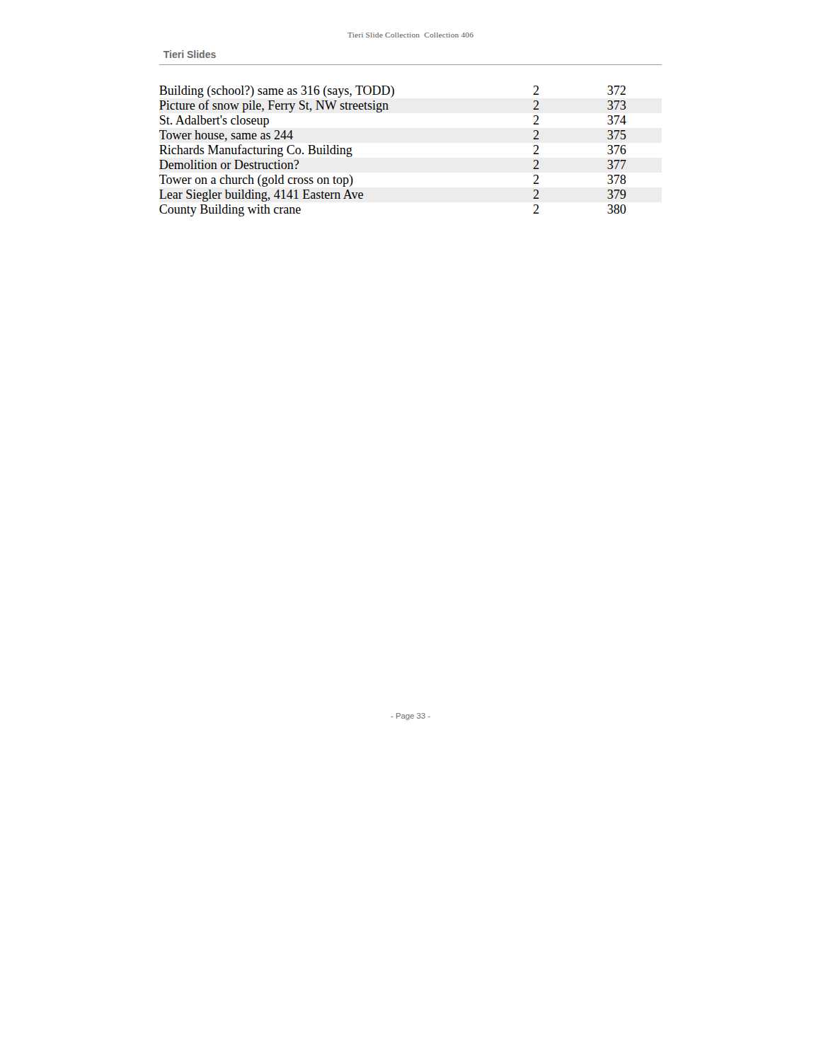Tieri Slide Collection Collection 406
Tieri Slides
| Building (school?) same as 316 (says, TODD) | 2 | 372 |
| Picture of snow pile, Ferry St, NW streetsign | 2 | 373 |
| St. Adalbert's closeup | 2 | 374 |
| Tower house, same as 244 | 2 | 375 |
| Richards Manufacturing Co. Building | 2 | 376 |
| Demolition or Destruction? | 2 | 377 |
| Tower on a church (gold cross on top) | 2 | 378 |
| Lear Siegler building, 4141 Eastern Ave | 2 | 379 |
| County Building with crane | 2 | 380 |
- Page 33 -